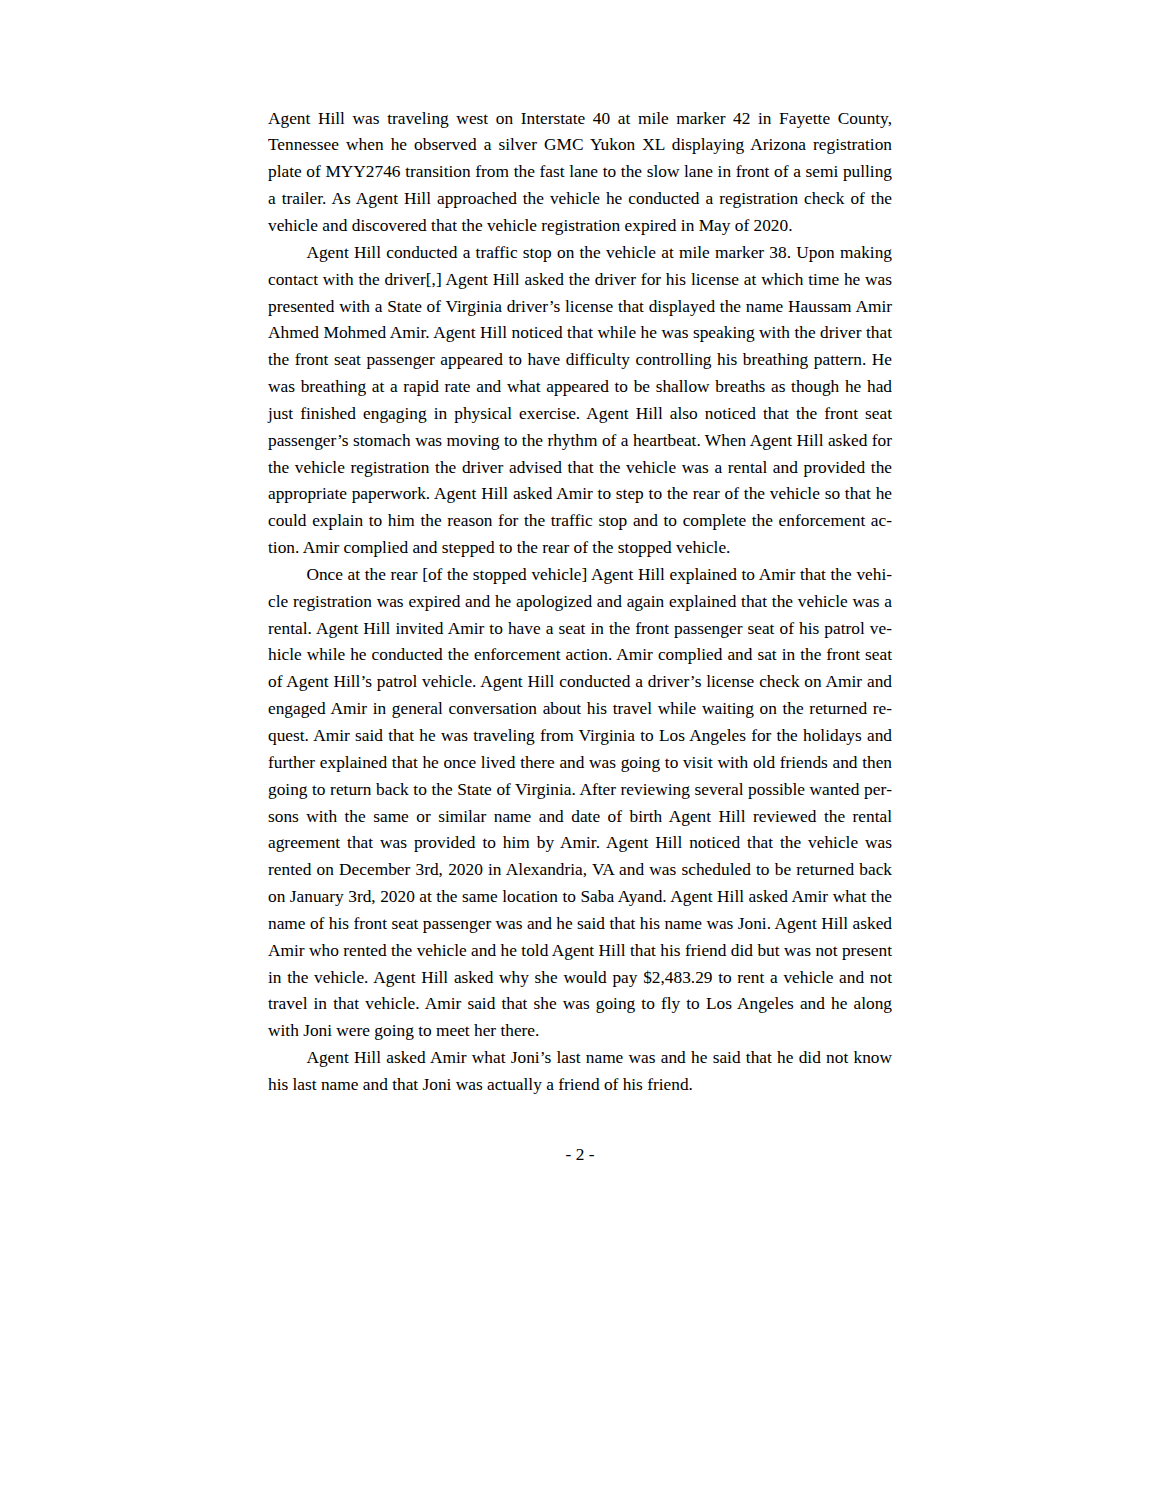Agent Hill was traveling west on Interstate 40 at mile marker 42 in Fayette County, Tennessee when he observed a silver GMC Yukon XL displaying Arizona registration plate of MYY2746 transition from the fast lane to the slow lane in front of a semi pulling a trailer. As Agent Hill approached the vehicle he conducted a registration check of the vehicle and discovered that the vehicle registration expired in May of 2020.
Agent Hill conducted a traffic stop on the vehicle at mile marker 38. Upon making contact with the driver[,] Agent Hill asked the driver for his license at which time he was presented with a State of Virginia driver’s license that displayed the name Haussam Amir Ahmed Mohmed Amir. Agent Hill noticed that while he was speaking with the driver that the front seat passenger appeared to have difficulty controlling his breathing pattern. He was breathing at a rapid rate and what appeared to be shallow breaths as though he had just finished engaging in physical exercise. Agent Hill also noticed that the front seat passenger’s stomach was moving to the rhythm of a heartbeat. When Agent Hill asked for the vehicle registration the driver advised that the vehicle was a rental and provided the appropriate paperwork. Agent Hill asked Amir to step to the rear of the vehicle so that he could explain to him the reason for the traffic stop and to complete the enforcement action. Amir complied and stepped to the rear of the stopped vehicle.
Once at the rear [of the stopped vehicle] Agent Hill explained to Amir that the vehicle registration was expired and he apologized and again explained that the vehicle was a rental. Agent Hill invited Amir to have a seat in the front passenger seat of his patrol vehicle while he conducted the enforcement action. Amir complied and sat in the front seat of Agent Hill’s patrol vehicle. Agent Hill conducted a driver’s license check on Amir and engaged Amir in general conversation about his travel while waiting on the returned request. Amir said that he was traveling from Virginia to Los Angeles for the holidays and further explained that he once lived there and was going to visit with old friends and then going to return back to the State of Virginia. After reviewing several possible wanted persons with the same or similar name and date of birth Agent Hill reviewed the rental agreement that was provided to him by Amir. Agent Hill noticed that the vehicle was rented on December 3rd, 2020 in Alexandria, VA and was scheduled to be returned back on January 3rd, 2020 at the same location to Saba Ayand. Agent Hill asked Amir what the name of his front seat passenger was and he said that his name was Joni. Agent Hill asked Amir who rented the vehicle and he told Agent Hill that his friend did but was not present in the vehicle. Agent Hill asked why she would pay $2,483.29 to rent a vehicle and not travel in that vehicle. Amir said that she was going to fly to Los Angeles and he along with Joni were going to meet her there.
Agent Hill asked Amir what Joni’s last name was and he said that he did not know his last name and that Joni was actually a friend of his friend.
- 2 -